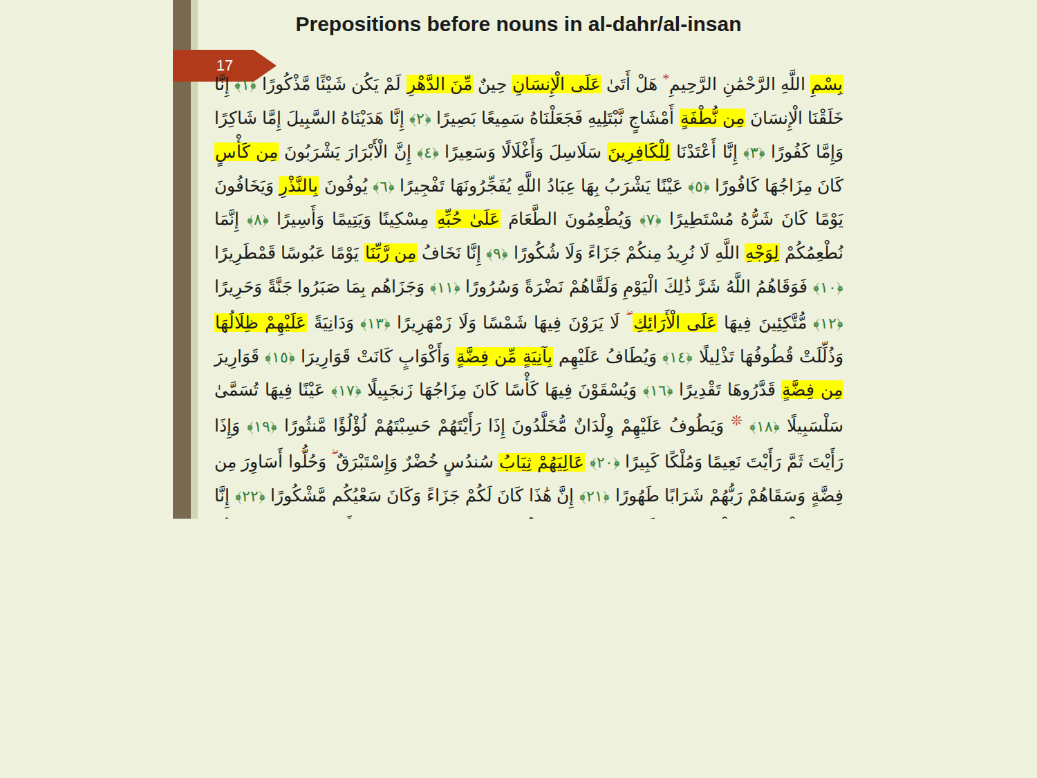Prepositions before nouns in al-dahr/al-insan
17
بِسْمِ اللَّهِ الرَّحْمَٰنِ الرَّحِيمِ* هَلْ أَتَىٰ عَلَى الْإِنسَانِ حِينٌ مِّنَ الدَّهْرِ لَمْ يَكُن شَيْئًا مَّذْكُورًا ﴿١﴾ إِنَّا خَلَقْنَا الْإِنسَانَ مِن نُّطْفَةٍ أَمْشَاجٍ نَّبْتَلِيهِ فَجَعَلْنَاهُ سَمِيعًا بَصِيرًا ﴿٢﴾ إِنَّا هَدَيْنَاهُ السَّبِيلَ إِمَّا شَاكِرًا وَإِمَّا كَفُورًا ﴿٣﴾ إِنَّا أَعْتَدْنَا لِلْكَافِرِينَ سَلَاسِلَ وَأَغْلَالًا وَسَعِيرًا ﴿٤﴾ إِنَّ الْأَبْرَارَ يَشْرَبُونَ مِن كَأْسٍ كَانَ مِزَاجُهَا كَافُورًا ﴿٥﴾ عَيْنًا يَشْرَبُ بِهَا عِبَادُ اللَّهِ يُفَجِّرُونَهَا تَفْجِيرًا ﴿٦﴾ يُوفُونَ بِالنَّذْرِ وَيَخَافُونَ يَوْمًا كَانَ شَرُّهُ مُسْتَطِيرًا ﴿٧﴾ وَيُطْعِمُونَ الطَّعَامَ عَلَىٰ حُبِّهِ مِسْكِينًا وَيَتِيمًا وَأَسِيرًا ﴿٨﴾ إِنَّمَا نُطْعِمُكُمْ لِوَجْهِ اللَّهِ لَا نُرِيدُ مِنكُمْ جَزَاءً وَلَا شُكُورًا ﴿٩﴾ إِنَّا نَخَافُ مِن رَّبِّنَا يَوْمًا عَبُوسًا قَمْطَرِيرًا ﴿١٠﴾ فَوَقَاهُمُ اللَّهُ شَرَّ ذَٰلِكَ الْيَوْمِ وَلَقَّاهُمْ نَضْرَةً وَسُرُورًا ﴿١١﴾ وَجَزَاهُم بِمَا صَبَرُوا جَنَّةً وَحَرِيرًا ﴿١٢﴾ مُّتَّكِئِينَ فِيهَا عَلَى الْأَرَائِكِ ۖ لَا يَرَوْنَ فِيهَا شَمْسًا وَلَا زَمْهَرِيرًا ﴿١٣﴾ وَدَانِيَةً عَلَيْهِمْ ظِلَالُهَا وَذُلِّلَتْ قُطُوفُهَا تَذْلِيلًا ﴿١٤﴾ وَيُطَافُ عَلَيْهِم بِآنِيَةٍ مِّن فِضَّةٍ وَأَكْوَابٍ كَانَتْ قَوَارِيرَا ﴿١٥﴾ قَوَارِيرَ مِن فِضَّةٍ قَدَّرُوهَا تَقْدِيرًا ﴿١٦﴾ وَيُسْقَوْنَ فِيهَا كَأْسًا كَانَ مِزَاجُهَا زَنجَبِيلًا ﴿١٧﴾ عَيْنًا فِيهَا تُسَمَّىٰ سَلْسَبِيلًا ﴿١٨﴾ ❊ وَيَطُوفُ عَلَيْهِمْ وِلْدَانٌ مُّخَلَّدُونَ إِذَا رَأَيْتَهُمْ حَسِبْتَهُمْ لُؤْلُؤًا مَّنثُورًا ﴿١٩﴾ وَإِذَا رَأَيْتَ ثَمَّ رَأَيْتَ نَعِيمًا وَمُلْكًا كَبِيرًا ﴿٢٠﴾ عَالِيَهُمْ ثِيَابُ سُندُسٍ خُضْرٌ وَإِسْتَبْرَقٌ ۖ وَحُلُّوا أَسَاوِرَ مِن فِضَّةٍ وَسَقَاهُمْ رَبُّهُمْ شَرَابًا طَهُورًا ﴿٢١﴾ إِنَّ هَٰذَا كَانَ لَكُمْ جَزَاءً وَكَانَ سَعْيُكُم مَّشْكُورًا ﴿٢٢﴾ إِنَّا نَحْنُ نَزَّلْنَا عَلَيْكَ الْقُرْآنَ تَنزِيلًا ﴿٢٣﴾ فَاصْبِرْ لِحُكْمِ رَبِّكَ وَلَا تُطِعْ مِنْهُمْ آثِمًا أَوْ كَفُورًا ﴿٢٤﴾ وَاذْكُرِ اسْمَ رَبِّكَ بُكْرَةً وَأَصِيلًا ﴿٢٥﴾ وَمِنَ اللَّيْلِ فَاسْجُدْ لَهُ وَسَبِّحْهُ لَيْلًا طَوِيلًا ﴿٢٦﴾ إِنَّ هَٰؤُلَاءِ يُحِبُّونَ الْعَاجِلَةَ وَيَذَرُونَ وَرَاءَهُمْ يَوْمًا ثَقِيلًا ﴿٢٧﴾ نَّحْنُ خَلَقْنَاهُمْ وَشَدَدْنَا أَسْرَهُمْ ۖ وَإِذَا شِئْنَا بَدَّلْنَا أَمْثَالَهُمْ تَبْدِيلًا ﴿٢٨﴾ إِنَّ هَٰذِهِ تَذْكِرَةٌ ۖ فَمَن شَاءَ اتَّخَذَ إِلَىٰ رَبِّهِ سَبِيلًا ﴿٢٩﴾ وَمَا تَشَاءُونَ إِلَّا أَن يَشَاءَ اللَّهُ ۚ إِنَّ اللَّهَ كَانَ عَلِيمًا حَكِيمًا ﴿٣٠﴾ يُدْخِلُ مَن يَشَاءُ فِي رَحْمَتِهِ ۚ وَالظَّالِمِينَ أَعَدَّ لَهُمْ عَذَابًا أَلِيمًا ﴿٣١﴾